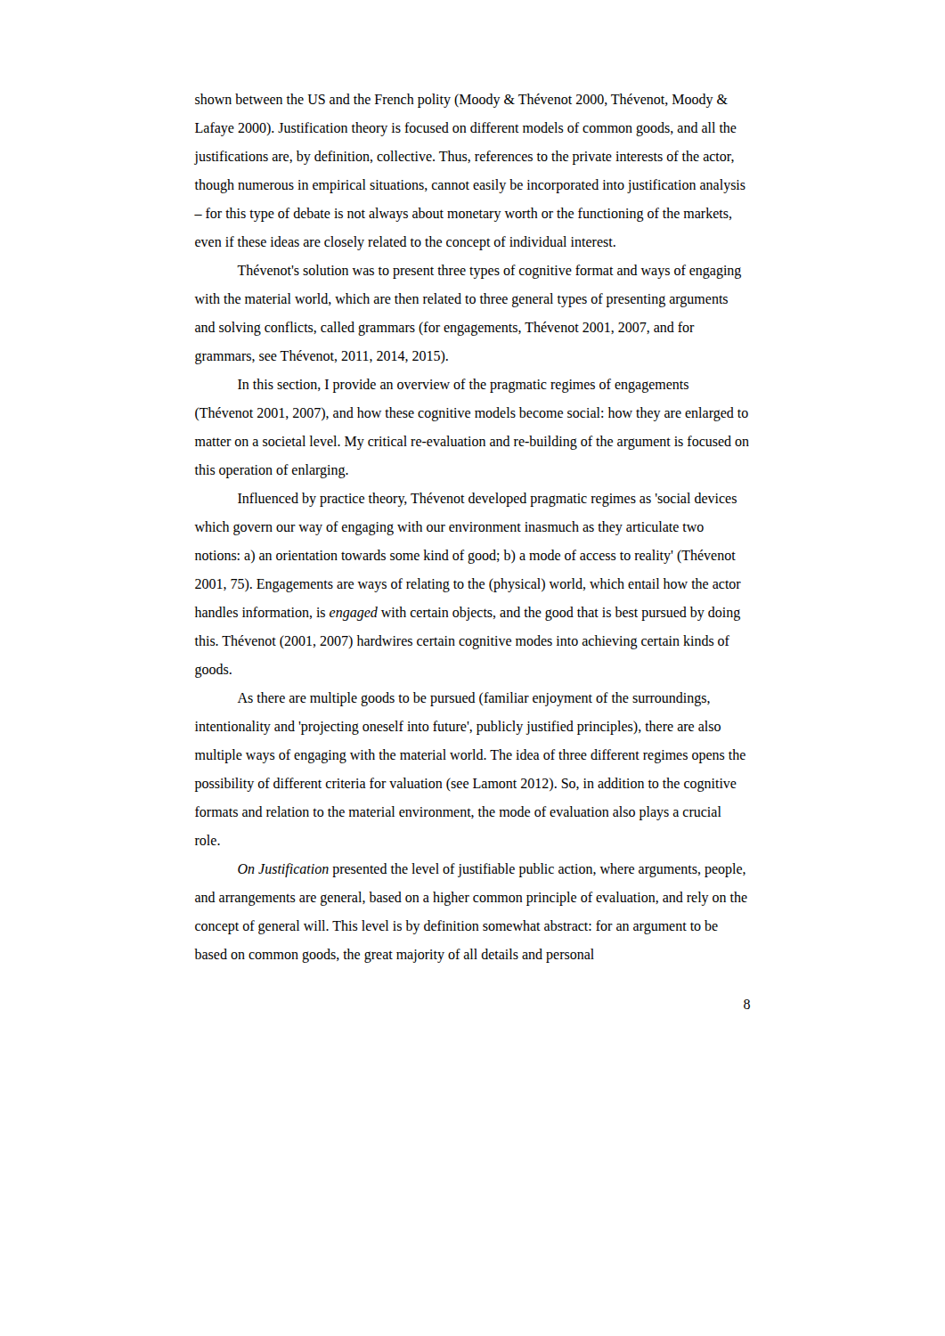shown between the US and the French polity (Moody & Thévenot 2000, Thévenot, Moody & Lafaye 2000). Justification theory is focused on different models of common goods, and all the justifications are, by definition, collective. Thus, references to the private interests of the actor, though numerous in empirical situations, cannot easily be incorporated into justification analysis – for this type of debate is not always about monetary worth or the functioning of the markets, even if these ideas are closely related to the concept of individual interest.
Thévenot's solution was to present three types of cognitive format and ways of engaging with the material world, which are then related to three general types of presenting arguments and solving conflicts, called grammars (for engagements, Thévenot 2001, 2007, and for grammars, see Thévenot, 2011, 2014, 2015).
In this section, I provide an overview of the pragmatic regimes of engagements (Thévenot 2001, 2007), and how these cognitive models become social: how they are enlarged to matter on a societal level. My critical re-evaluation and re-building of the argument is focused on this operation of enlarging.
Influenced by practice theory, Thévenot developed pragmatic regimes as 'social devices which govern our way of engaging with our environment inasmuch as they articulate two notions: a) an orientation towards some kind of good; b) a mode of access to reality' (Thévenot 2001, 75). Engagements are ways of relating to the (physical) world, which entail how the actor handles information, is engaged with certain objects, and the good that is best pursued by doing this. Thévenot (2001, 2007) hardwires certain cognitive modes into achieving certain kinds of goods.
As there are multiple goods to be pursued (familiar enjoyment of the surroundings, intentionality and 'projecting oneself into future', publicly justified principles), there are also multiple ways of engaging with the material world. The idea of three different regimes opens the possibility of different criteria for valuation (see Lamont 2012). So, in addition to the cognitive formats and relation to the material environment, the mode of evaluation also plays a crucial role.
On Justification presented the level of justifiable public action, where arguments, people, and arrangements are general, based on a higher common principle of evaluation, and rely on the concept of general will. This level is by definition somewhat abstract: for an argument to be based on common goods, the great majority of all details and personal
8